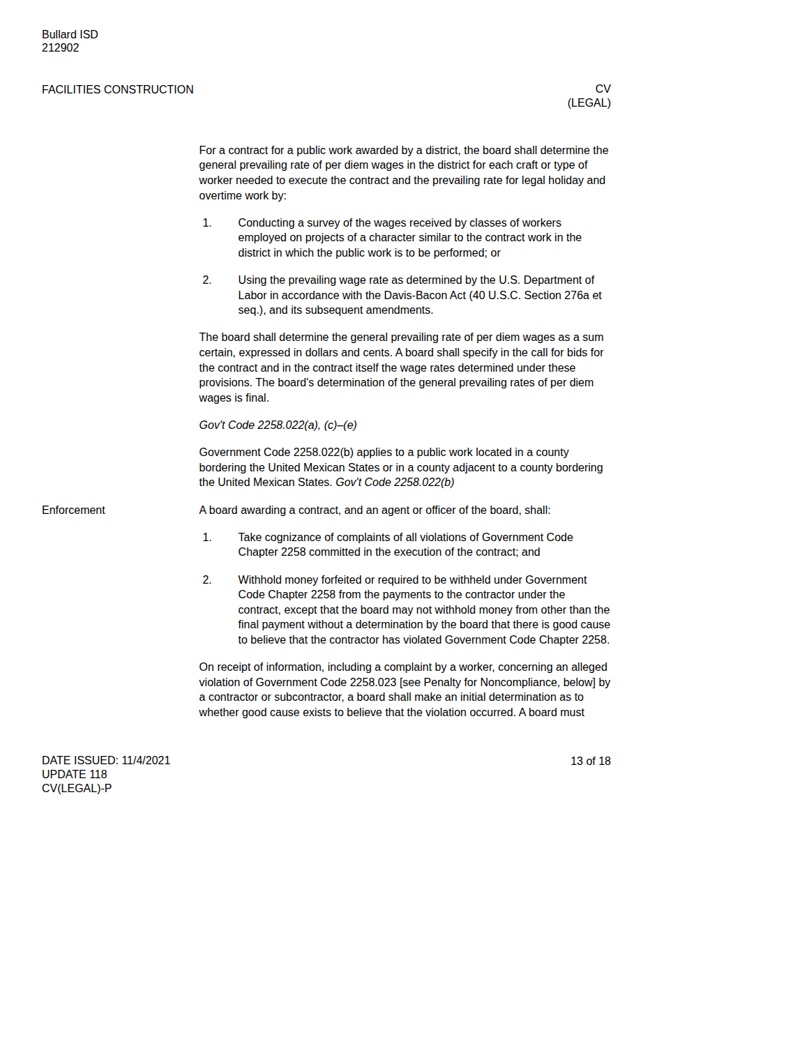Bullard ISD
212902
FACILITIES CONSTRUCTION
CV
(LEGAL)
For a contract for a public work awarded by a district, the board shall determine the general prevailing rate of per diem wages in the district for each craft or type of worker needed to execute the contract and the prevailing rate for legal holiday and overtime work by:
Conducting a survey of the wages received by classes of workers employed on projects of a character similar to the contract work in the district in which the public work is to be performed; or
Using the prevailing wage rate as determined by the U.S. Department of Labor in accordance with the Davis-Bacon Act (40 U.S.C. Section 276a et seq.), and its subsequent amendments.
The board shall determine the general prevailing rate of per diem wages as a sum certain, expressed in dollars and cents. A board shall specify in the call for bids for the contract and in the contract itself the wage rates determined under these provisions. The board's determination of the general prevailing rates of per diem wages is final.
Gov't Code 2258.022(a), (c)–(e)
Government Code 2258.022(b) applies to a public work located in a county bordering the United Mexican States or in a county adjacent to a county bordering the United Mexican States. Gov't Code 2258.022(b)
Enforcement
A board awarding a contract, and an agent or officer of the board, shall:
Take cognizance of complaints of all violations of Government Code Chapter 2258 committed in the execution of the contract; and
Withhold money forfeited or required to be withheld under Government Code Chapter 2258 from the payments to the contractor under the contract, except that the board may not withhold money from other than the final payment without a determination by the board that there is good cause to believe that the contractor has violated Government Code Chapter 2258.
On receipt of information, including a complaint by a worker, concerning an alleged violation of Government Code 2258.023 [see Penalty for Noncompliance, below] by a contractor or subcontractor, a board shall make an initial determination as to whether good cause exists to believe that the violation occurred. A board must
DATE ISSUED: 11/4/2021
UPDATE 118
CV(LEGAL)-P
13 of 18